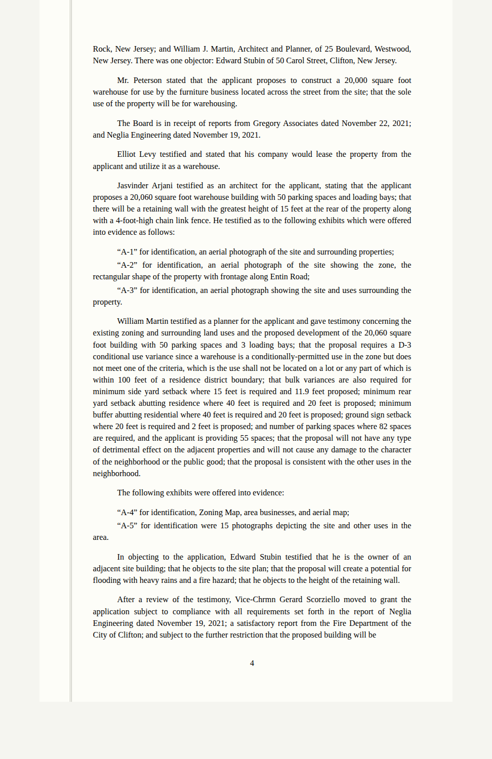Rock, New Jersey; and William J. Martin, Architect and Planner, of 25 Boulevard, Westwood, New Jersey. There was one objector: Edward Stubin of 50 Carol Street, Clifton, New Jersey.
Mr. Peterson stated that the applicant proposes to construct a 20,000 square foot warehouse for use by the furniture business located across the street from the site; that the sole use of the property will be for warehousing.
The Board is in receipt of reports from Gregory Associates dated November 22, 2021; and Neglia Engineering dated November 19, 2021.
Elliot Levy testified and stated that his company would lease the property from the applicant and utilize it as a warehouse.
Jasvinder Arjani testified as an architect for the applicant, stating that the applicant proposes a 20,060 square foot warehouse building with 50 parking spaces and loading bays; that there will be a retaining wall with the greatest height of 15 feet at the rear of the property along with a 4-foot-high chain link fence. He testified as to the following exhibits which were offered into evidence as follows:
“A-1” for identification, an aerial photograph of the site and surrounding properties;
“A-2” for identification, an aerial photograph of the site showing the zone, the rectangular shape of the property with frontage along Entin Road;
“A-3” for identification, an aerial photograph showing the site and uses surrounding the property.
William Martin testified as a planner for the applicant and gave testimony concerning the existing zoning and surrounding land uses and the proposed development of the 20,060 square foot building with 50 parking spaces and 3 loading bays; that the proposal requires a D-3 conditional use variance since a warehouse is a conditionally-permitted use in the zone but does not meet one of the criteria, which is the use shall not be located on a lot or any part of which is within 100 feet of a residence district boundary; that bulk variances are also required for minimum side yard setback where 15 feet is required and 11.9 feet proposed; minimum rear yard setback abutting residence where 40 feet is required and 20 feet is proposed; minimum buffer abutting residential where 40 feet is required and 20 feet is proposed; ground sign setback where 20 feet is required and 2 feet is proposed; and number of parking spaces where 82 spaces are required, and the applicant is providing 55 spaces; that the proposal will not have any type of detrimental effect on the adjacent properties and will not cause any damage to the character of the neighborhood or the public good; that the proposal is consistent with the other uses in the neighborhood.
The following exhibits were offered into evidence:
“A-4” for identification, Zoning Map, area businesses, and aerial map;
“A-5” for identification were 15 photographs depicting the site and other uses in the area.
In objecting to the application, Edward Stubin testified that he is the owner of an adjacent site building; that he objects to the site plan; that the proposal will create a potential for flooding with heavy rains and a fire hazard; that he objects to the height of the retaining wall.
After a review of the testimony, Vice-Chrmn Gerard Scorziello moved to grant the application subject to compliance with all requirements set forth in the report of Neglia Engineering dated November 19, 2021; a satisfactory report from the Fire Department of the City of Clifton; and subject to the further restriction that the proposed building will be
4